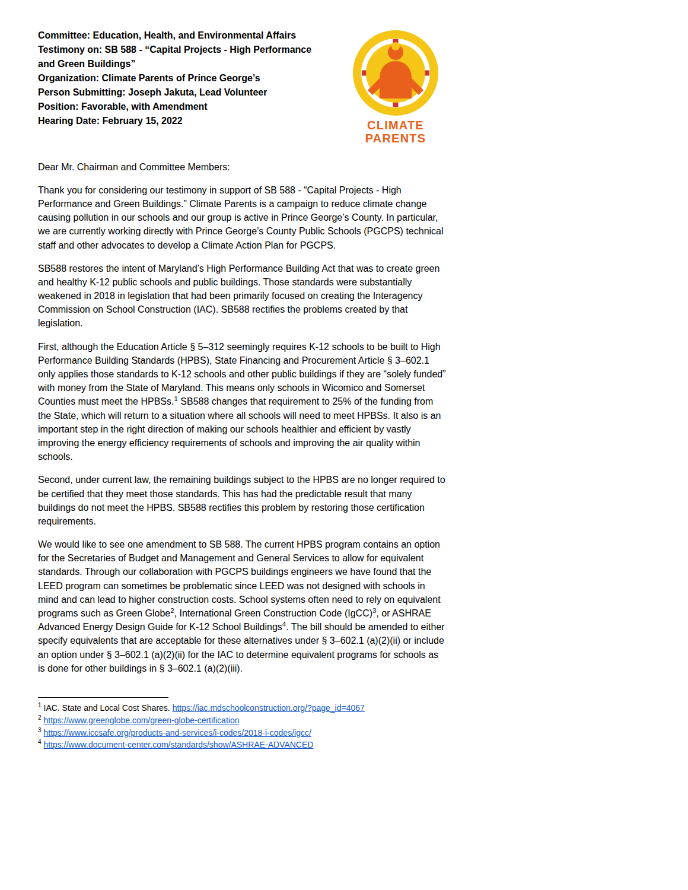Committee: Education, Health, and Environmental Affairs
Testimony on: SB 588 - “Capital Projects - High Performance and Green Buildings”
Organization: Climate Parents of Prince George’s
Person Submitting: Joseph Jakuta, Lead Volunteer
Position: Favorable, with Amendment
Hearing Date: February 15, 2022
CLIMATE
PARENTS
Dear Mr. Chairman and Committee Members:
Thank you for considering our testimony in support of SB 588 - “Capital Projects - High Performance and Green Buildings.” Climate Parents is a campaign to reduce climate change causing pollution in our schools and our group is active in Prince George’s County. In particular, we are currently working directly with Prince George’s County Public Schools (PGCPS) technical staff and other advocates to develop a Climate Action Plan for PGCPS.
SB588 restores the intent of Maryland’s High Performance Building Act that was to create green and healthy K-12 public schools and public buildings. Those standards were substantially weakened in 2018 in legislation that had been primarily focused on creating the Interagency Commission on School Construction (IAC). SB588 rectifies the problems created by that legislation.
First, although the Education Article § 5–312 seemingly requires K-12 schools to be built to High Performance Building Standards (HPBS), State Financing and Procurement Article § 3–602.1 only applies those standards to K-12 schools and other public buildings if they are “solely funded” with money from the State of Maryland. This means only schools in Wicomico and Somerset Counties must meet the HPBSs.1 SB588 changes that requirement to 25% of the funding from the State, which will return to a situation where all schools will need to meet HPBSs. It also is an important step in the right direction of making our schools healthier and efficient by vastly improving the energy efficiency requirements of schools and improving the air quality within schools.
Second, under current law, the remaining buildings subject to the HPBS are no longer required to be certified that they meet those standards. This has had the predictable result that many buildings do not meet the HPBS. SB588 rectifies this problem by restoring those certification requirements.
We would like to see one amendment to SB 588. The current HPBS program contains an option for the Secretaries of Budget and Management and General Services to allow for equivalent standards. Through our collaboration with PGCPS buildings engineers we have found that the LEED program can sometimes be problematic since LEED was not designed with schools in mind and can lead to higher construction costs. School systems often need to rely on equivalent programs such as Green Globe2, International Green Construction Code (IgCC)3, or ASHRAE Advanced Energy Design Guide for K-12 School Buildings4. The bill should be amended to either specify equivalents that are acceptable for these alternatives under § 3–602.1 (a)(2)(ii) or include an option under § 3–602.1 (a)(2)(ii) for the IAC to determine equivalent programs for schools as is done for other buildings in § 3–602.1 (a)(2)(iii).
1 IAC. State and Local Cost Shares. https://iac.mdschoolconstruction.org/?page_id=4067
2 https://www.greenglobe.com/green-globe-certification
3 https://www.iccsafe.org/products-and-services/i-codes/2018-i-codes/igcc/
4 https://www.document-center.com/standards/show/ASHRAE-ADVANCED